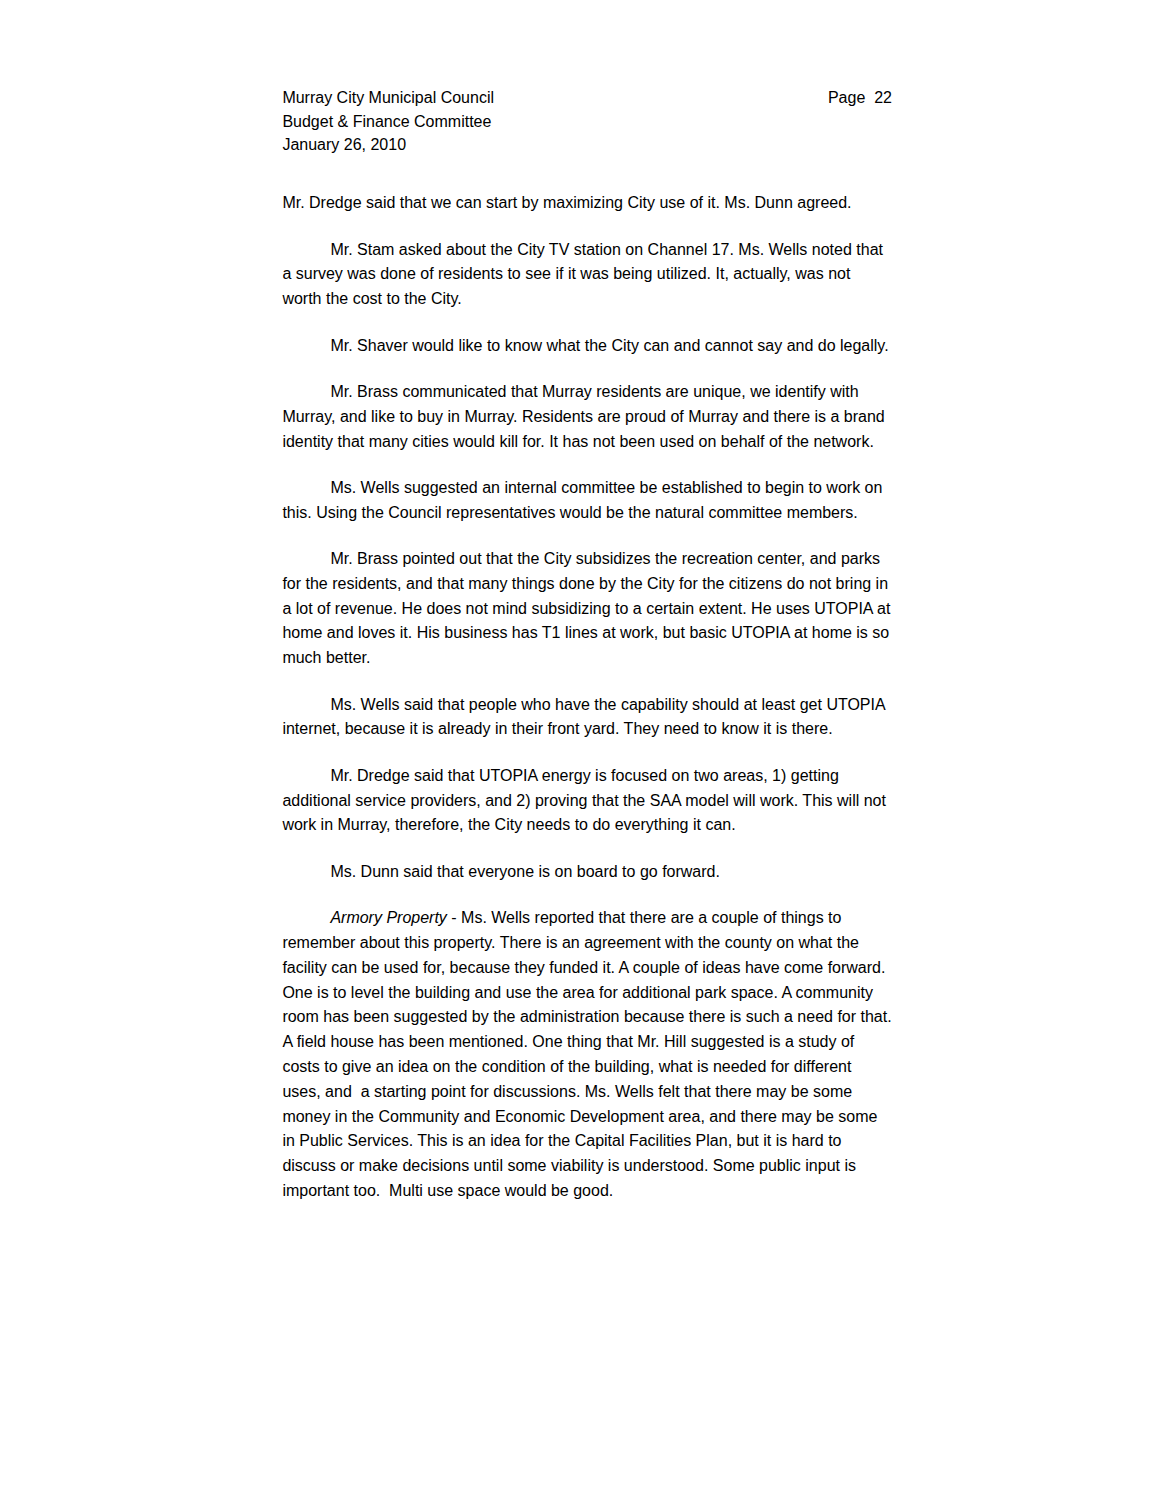Murray City Municipal Council
Budget & Finance Committee
January 26, 2010
Page 22
Mr. Dredge said that we can start by maximizing City use of it. Ms. Dunn agreed.
Mr. Stam asked about the City TV station on Channel 17. Ms. Wells noted that a survey was done of residents to see if it was being utilized. It, actually, was not worth the cost to the City.
Mr. Shaver would like to know what the City can and cannot say and do legally.
Mr. Brass communicated that Murray residents are unique, we identify with Murray, and like to buy in Murray. Residents are proud of Murray and there is a brand identity that many cities would kill for. It has not been used on behalf of the network.
Ms. Wells suggested an internal committee be established to begin to work on this. Using the Council representatives would be the natural committee members.
Mr. Brass pointed out that the City subsidizes the recreation center, and parks for the residents, and that many things done by the City for the citizens do not bring in a lot of revenue. He does not mind subsidizing to a certain extent. He uses UTOPIA at home and loves it. His business has T1 lines at work, but basic UTOPIA at home is so much better.
Ms. Wells said that people who have the capability should at least get UTOPIA internet, because it is already in their front yard. They need to know it is there.
Mr. Dredge said that UTOPIA energy is focused on two areas, 1) getting additional service providers, and 2) proving that the SAA model will work. This will not work in Murray, therefore, the City needs to do everything it can.
Ms. Dunn said that everyone is on board to go forward.
Armory Property - Ms. Wells reported that there are a couple of things to remember about this property. There is an agreement with the county on what the facility can be used for, because they funded it. A couple of ideas have come forward. One is to level the building and use the area for additional park space. A community room has been suggested by the administration because there is such a need for that. A field house has been mentioned. One thing that Mr. Hill suggested is a study of costs to give an idea on the condition of the building, what is needed for different uses, and a starting point for discussions. Ms. Wells felt that there may be some money in the Community and Economic Development area, and there may be some in Public Services. This is an idea for the Capital Facilities Plan, but it is hard to discuss or make decisions until some viability is understood. Some public input is important too. Multi use space would be good.